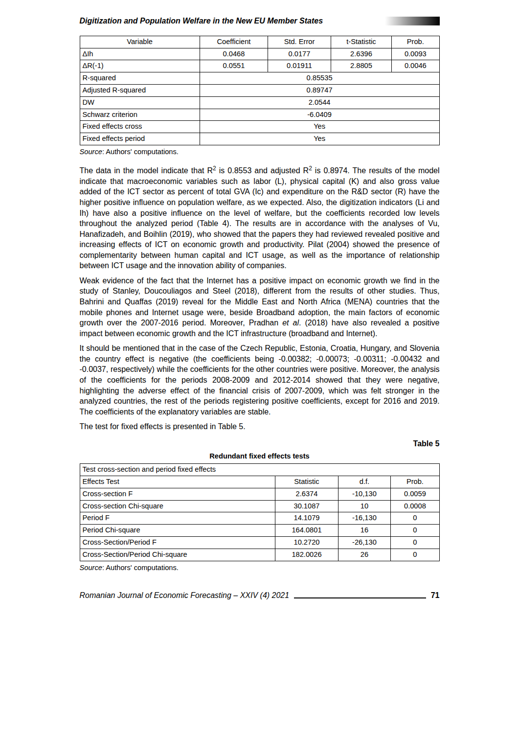Digitization and Population Welfare in the New EU Member States
| Variable | Coefficient | Std. Error | t-Statistic | Prob. |
| --- | --- | --- | --- | --- |
| ΔIh | 0.0468 | 0.0177 | 2.6396 | 0.0093 |
| ΔR(-1) | 0.0551 | 0.01911 | 2.8805 | 0.0046 |
| R-squared | 0.85535 |
| Adjusted R-squared | 0.89747 |
| DW | 2.0544 |
| Schwarz criterion | -6.0409 |
| Fixed effects cross | Yes |
| Fixed effects period | Yes |
Source: Authors' computations.
The data in the model indicate that R2 is 0.8553 and adjusted R2 is 0.8974. The results of the model indicate that macroeconomic variables such as labor (L), physical capital (K) and also gross value added of the ICT sector as percent of total GVA (Ic) and expenditure on the R&D sector (R) have the higher positive influence on population welfare, as we expected. Also, the digitization indicators (Li and Ih) have also a positive influence on the level of welfare, but the coefficients recorded low levels throughout the analyzed period (Table 4). The results are in accordance with the analyses of Vu, Hanafizadeh, and Boihlin (2019), who showed that the papers they had reviewed revealed positive and increasing effects of ICT on economic growth and productivity. Pilat (2004) showed the presence of complementarity between human capital and ICT usage, as well as the importance of relationship between ICT usage and the innovation ability of companies.
Weak evidence of the fact that the Internet has a positive impact on economic growth we find in the study of Stanley, Doucouliagos and Steel (2018), different from the results of other studies. Thus, Bahrini and Quaffas (2019) reveal for the Middle East and North Africa (MENA) countries that the mobile phones and Internet usage were, beside Broadband adoption, the main factors of economic growth over the 2007-2016 period. Moreover, Pradhan et al. (2018) have also revealed a positive impact between economic growth and the ICT infrastructure (broadband and Internet).
It should be mentioned that in the case of the Czech Republic, Estonia, Croatia, Hungary, and Slovenia the country effect is negative (the coefficients being -0.00382; -0.00073; -0.00311; -0.00432 and -0.0037, respectively) while the coefficients for the other countries were positive. Moreover, the analysis of the coefficients for the periods 2008-2009 and 2012-2014 showed that they were negative, highlighting the adverse effect of the financial crisis of 2007-2009, which was felt stronger in the analyzed countries, the rest of the periods registering positive coefficients, except for 2016 and 2019. The coefficients of the explanatory variables are stable.
The test for fixed effects is presented in Table 5.
Table 5
Redundant fixed effects tests
| Test cross-section and period fixed effects |
| Effects Test | Statistic | d.f. | Prob. |
| Cross-section F | 2.6374 | -10,130 | 0.0059 |
| Cross-section Chi-square | 30.1087 | 10 | 0.0008 |
| Period F | 14.1079 | -16,130 | 0 |
| Period Chi-square | 164.0801 | 16 | 0 |
| Cross-Section/Period F | 10.2720 | -26,130 | 0 |
| Cross-Section/Period Chi-square | 182.0026 | 26 | 0 |
Source: Authors' computations.
Romanian Journal of Economic Forecasting – XXIV (4) 2021 71